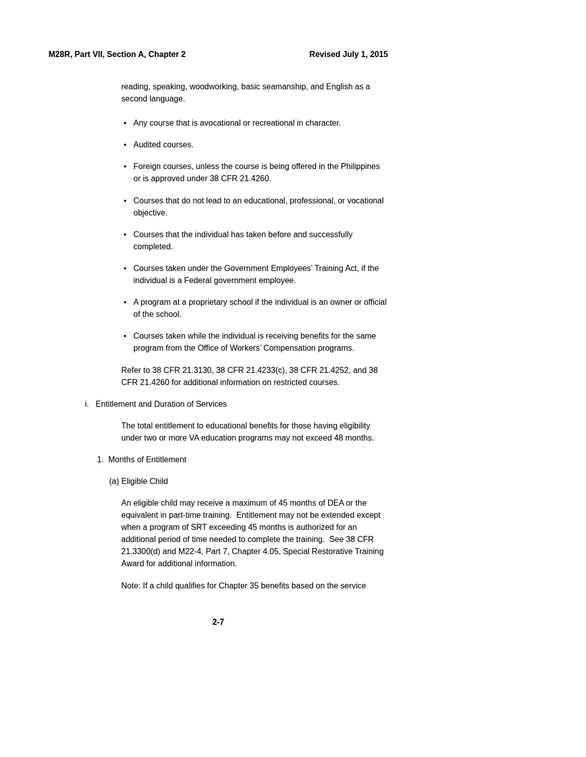M28R, Part VII, Section A, Chapter 2 Revised July 1, 2015
reading, speaking, woodworking, basic seamanship, and English as a second language.
Any course that is avocational or recreational in character.
Audited courses.
Foreign courses, unless the course is being offered in the Philippines or is approved under 38 CFR 21.4260.
Courses that do not lead to an educational, professional, or vocational objective.
Courses that the individual has taken before and successfully completed.
Courses taken under the Government Employees’ Training Act, if the individual is a Federal government employee.
A program at a proprietary school if the individual is an owner or official of the school.
Courses taken while the individual is receiving benefits for the same program from the Office of Workers’ Compensation programs.
Refer to 38 CFR 21.3130, 38 CFR 21.4233(c), 38 CFR 21.4252, and 38 CFR 21.4260 for additional information on restricted courses.
i. Entitlement and Duration of Services
The total entitlement to educational benefits for those having eligibility under two or more VA education programs may not exceed 48 months.
1. Months of Entitlement
(a) Eligible Child
An eligible child may receive a maximum of 45 months of DEA or the equivalent in part-time training. Entitlement may not be extended except when a program of SRT exceeding 45 months is authorized for an additional period of time needed to complete the training. See 38 CFR 21.3300(d) and M22-4, Part 7, Chapter 4.05, Special Restorative Training Award for additional information.
Note: If a child qualifies for Chapter 35 benefits based on the service
2-7